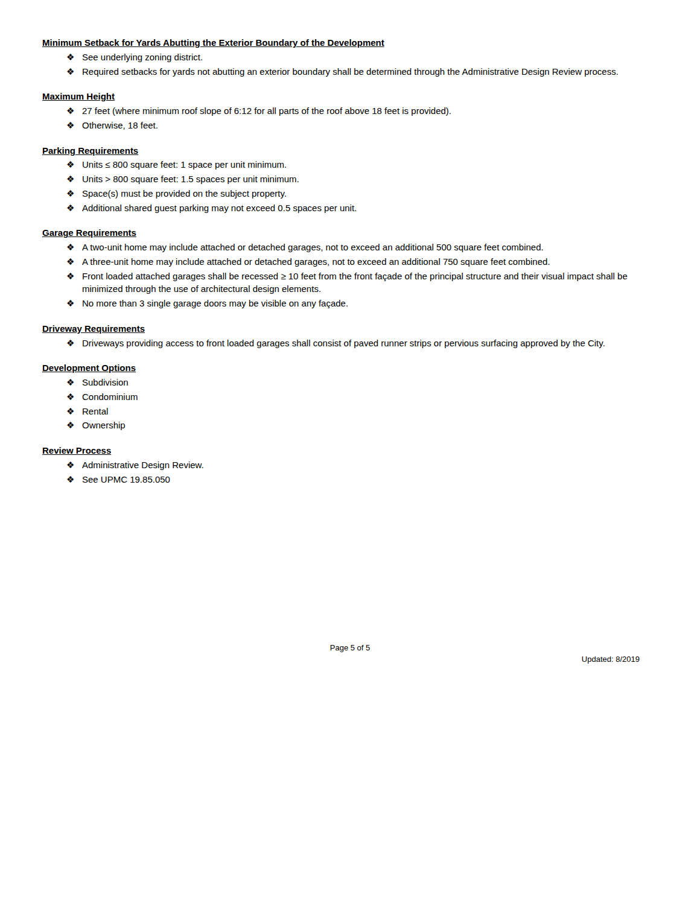Minimum Setback for Yards Abutting the Exterior Boundary of the Development
See underlying zoning district.
Required setbacks for yards not abutting an exterior boundary shall be determined through the Administrative Design Review process.
Maximum Height
27 feet (where minimum roof slope of 6:12 for all parts of the roof above 18 feet is provided).
Otherwise, 18 feet.
Parking Requirements
Units ≤ 800 square feet: 1 space per unit minimum.
Units > 800 square feet: 1.5 spaces per unit minimum.
Space(s) must be provided on the subject property.
Additional shared guest parking may not exceed 0.5 spaces per unit.
Garage Requirements
A two-unit home may include attached or detached garages, not to exceed an additional 500 square feet combined.
A three-unit home may include attached or detached garages, not to exceed an additional 750 square feet combined.
Front loaded attached garages shall be recessed ≥ 10 feet from the front façade of the principal structure and their visual impact shall be minimized through the use of architectural design elements.
No more than 3 single garage doors may be visible on any façade.
Driveway Requirements
Driveways providing access to front loaded garages shall consist of paved runner strips or pervious surfacing approved by the City.
Development Options
Subdivision
Condominium
Rental
Ownership
Review Process
Administrative Design Review.
See UPMC 19.85.050
Page 5 of 5
Updated: 8/2019